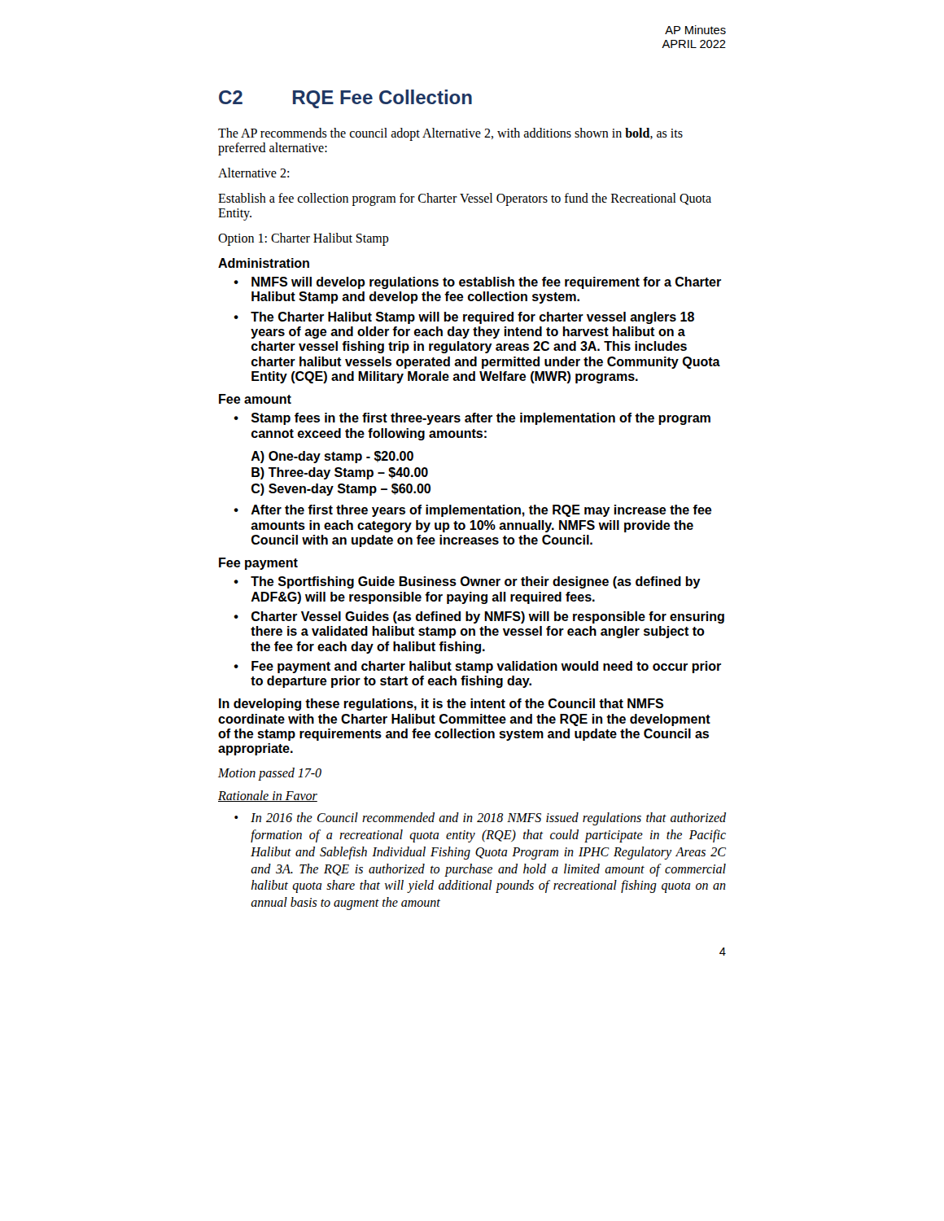AP Minutes
APRIL 2022
C2 RQE Fee Collection
The AP recommends the council adopt Alternative 2, with additions shown in bold, as its preferred alternative:
Alternative 2:
Establish a fee collection program for Charter Vessel Operators to fund the Recreational Quota Entity.
Option 1: Charter Halibut Stamp
Administration
NMFS will develop regulations to establish the fee requirement for a Charter Halibut Stamp and develop the fee collection system.
The Charter Halibut Stamp will be required for charter vessel anglers 18 years of age and older for each day they intend to harvest halibut on a charter vessel fishing trip in regulatory areas 2C and 3A. This includes charter halibut vessels operated and permitted under the Community Quota Entity (CQE) and Military Morale and Welfare (MWR) programs.
Fee amount
Stamp fees in the first three-years after the implementation of the program cannot exceed the following amounts:
A) One-day stamp - $20.00
B) Three-day Stamp – $40.00
C) Seven-day Stamp – $60.00
After the first three years of implementation, the RQE may increase the fee amounts in each category by up to 10% annually. NMFS will provide the Council with an update on fee increases to the Council.
Fee payment
The Sportfishing Guide Business Owner or their designee (as defined by ADF&G) will be responsible for paying all required fees.
Charter Vessel Guides (as defined by NMFS) will be responsible for ensuring there is a validated halibut stamp on the vessel for each angler subject to the fee for each day of halibut fishing.
Fee payment and charter halibut stamp validation would need to occur prior to departure prior to start of each fishing day.
In developing these regulations, it is the intent of the Council that NMFS coordinate with the Charter Halibut Committee and the RQE in the development of the stamp requirements and fee collection system and update the Council as appropriate.
Motion passed 17-0
Rationale in Favor
In 2016 the Council recommended and in 2018 NMFS issued regulations that authorized formation of a recreational quota entity (RQE) that could participate in the Pacific Halibut and Sablefish Individual Fishing Quota Program in IPHC Regulatory Areas 2C and 3A. The RQE is authorized to purchase and hold a limited amount of commercial halibut quota share that will yield additional pounds of recreational fishing quota on an annual basis to augment the amount
4